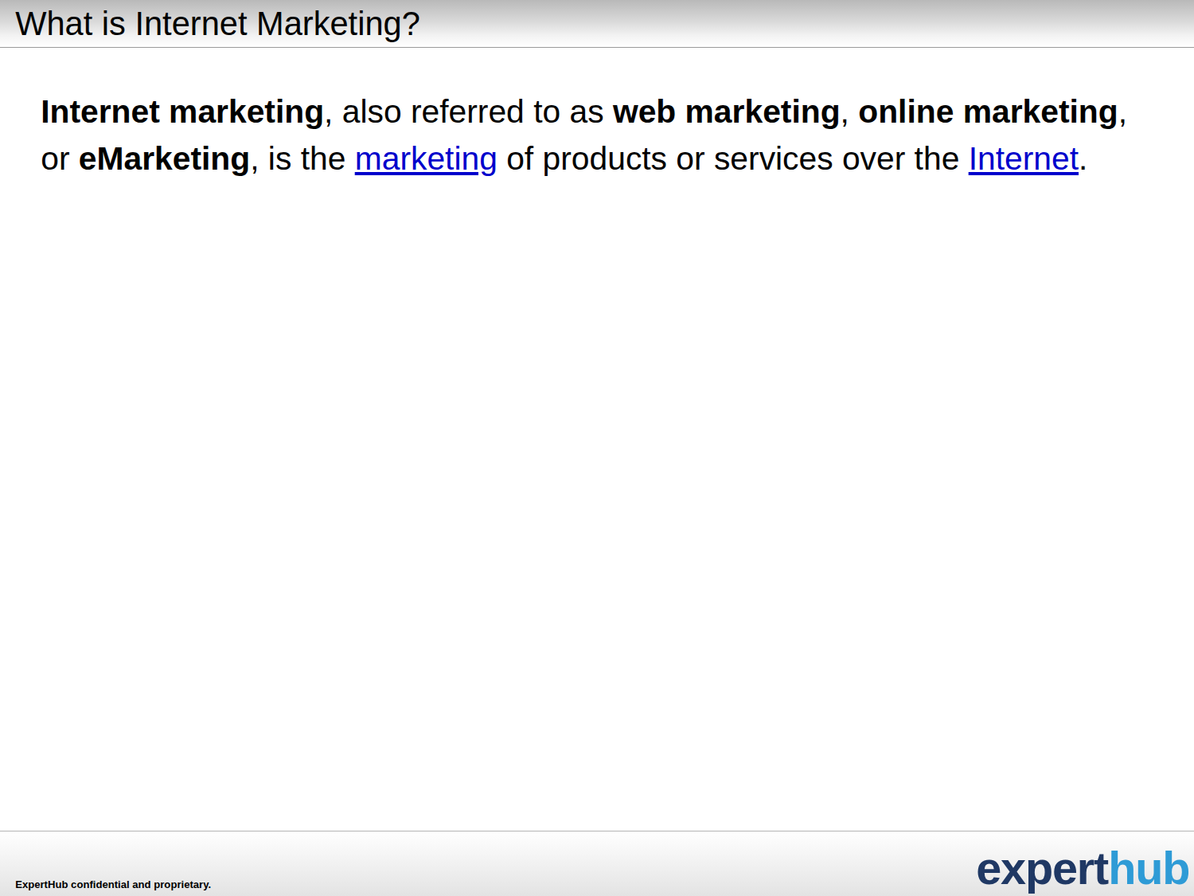What is Internet Marketing?
Internet marketing, also referred to as web marketing, online marketing, or eMarketing, is the marketing of products or services over the Internet.
ExpertHub confidential and proprietary. expert hub